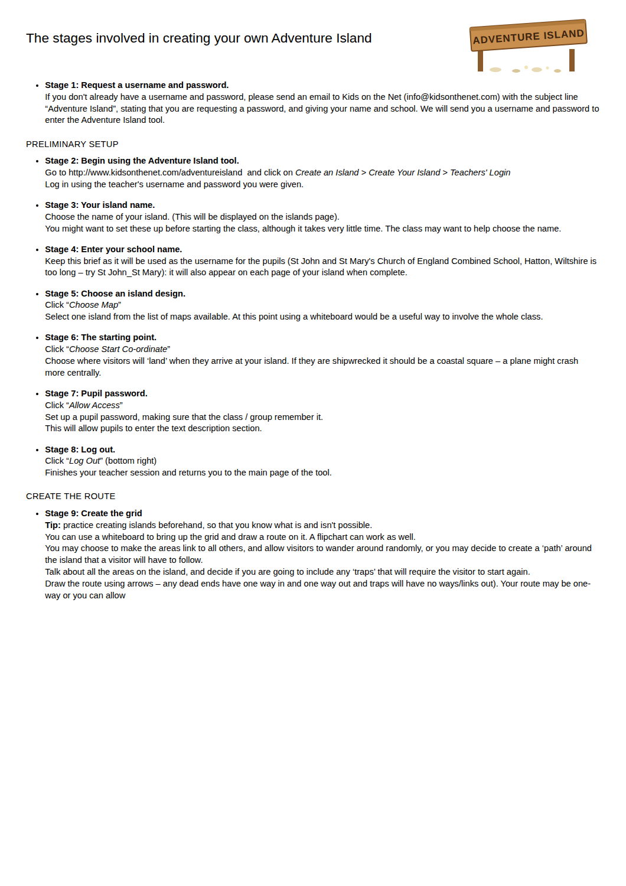ADVENTURE ISLAND
The stages involved in creating your own Adventure Island
Stage 1: Request a username and password.
If you don't already have a username and password, please send an email to Kids on the Net (info@kidsonthenet.com) with the subject line “Adventure Island”, stating that you are requesting a password, and giving your name and school. We will send you a username and password to enter the Adventure Island tool.
PRELIMINARY SETUP
Stage 2: Begin using the Adventure Island tool.
Go to http://www.kidsonthenet.com/adventureisland and click on Create an Island > Create Your Island > Teachers' Login
Log in using the teacher's username and password you were given.
Stage 3: Your island name.
Choose the name of your island. (This will be displayed on the islands page).
You might want to set these up before starting the class, although it takes very little time. The class may want to help choose the name.
Stage 4: Enter your school name.
Keep this brief as it will be used as the username for the pupils (St John and St Mary's Church of England Combined School, Hatton, Wiltshire is too long – try St John_St Mary): it will also appear on each page of your island when complete.
Stage 5: Choose an island design.
Click “Choose Map”
Select one island from the list of maps available. At this point using a whiteboard would be a useful way to involve the whole class.
Stage 6: The starting point.
Click “Choose Start Co-ordinate”
Choose where visitors will ‘land’ when they arrive at your island. If they are shipwrecked it should be a coastal square – a plane might crash more centrally.
Stage 7: Pupil password.
Click “Allow Access”
Set up a pupil password, making sure that the class / group remember it.
This will allow pupils to enter the text description section.
Stage 8: Log out.
Click “Log Out” (bottom right)
Finishes your teacher session and returns you to the main page of the tool.
CREATE THE ROUTE
Stage 9: Create the grid
Tip: practice creating islands beforehand, so that you know what is and isn't possible.
You can use a whiteboard to bring up the grid and draw a route on it. A flipchart can work as well.
You may choose to make the areas link to all others, and allow visitors to wander around randomly, or you may decide to create a ‘path’ around the island that a visitor will have to follow.
Talk about all the areas on the island, and decide if you are going to include any ‘traps’ that will require the visitor to start again.
Draw the route using arrows – any dead ends have one way in and one way out and traps will have no ways/links out). Your route may be one-way or you can allow